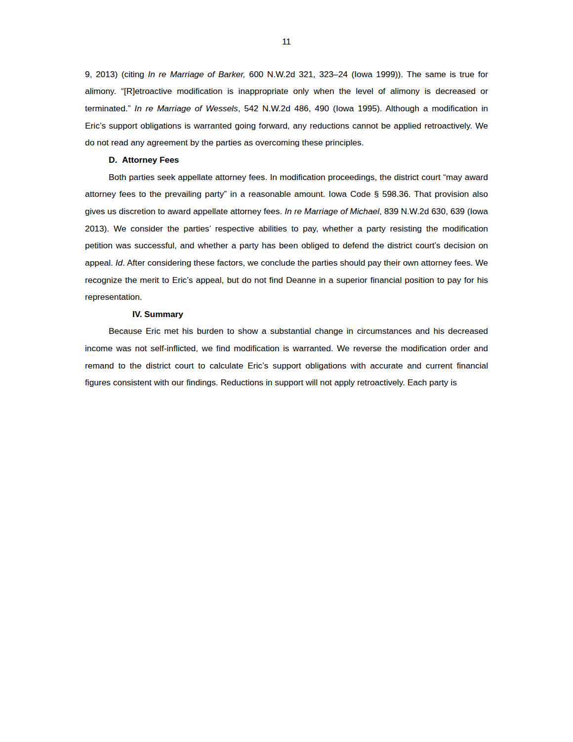11
9, 2013) (citing In re Marriage of Barker, 600 N.W.2d 321, 323–24 (Iowa 1999)). The same is true for alimony. “[R]etroactive modification is inappropriate only when the level of alimony is decreased or terminated.” In re Marriage of Wessels, 542 N.W.2d 486, 490 (Iowa 1995). Although a modification in Eric’s support obligations is warranted going forward, any reductions cannot be applied retroactively. We do not read any agreement by the parties as overcoming these principles.
D. Attorney Fees
Both parties seek appellate attorney fees. In modification proceedings, the district court “may award attorney fees to the prevailing party” in a reasonable amount. Iowa Code § 598.36. That provision also gives us discretion to award appellate attorney fees. In re Marriage of Michael, 839 N.W.2d 630, 639 (Iowa 2013). We consider the parties’ respective abilities to pay, whether a party resisting the modification petition was successful, and whether a party has been obliged to defend the district court’s decision on appeal. Id. After considering these factors, we conclude the parties should pay their own attorney fees. We recognize the merit to Eric’s appeal, but do not find Deanne in a superior financial position to pay for his representation.
IV. Summary
Because Eric met his burden to show a substantial change in circumstances and his decreased income was not self-inflicted, we find modification is warranted. We reverse the modification order and remand to the district court to calculate Eric’s support obligations with accurate and current financial figures consistent with our findings. Reductions in support will not apply retroactively. Each party is